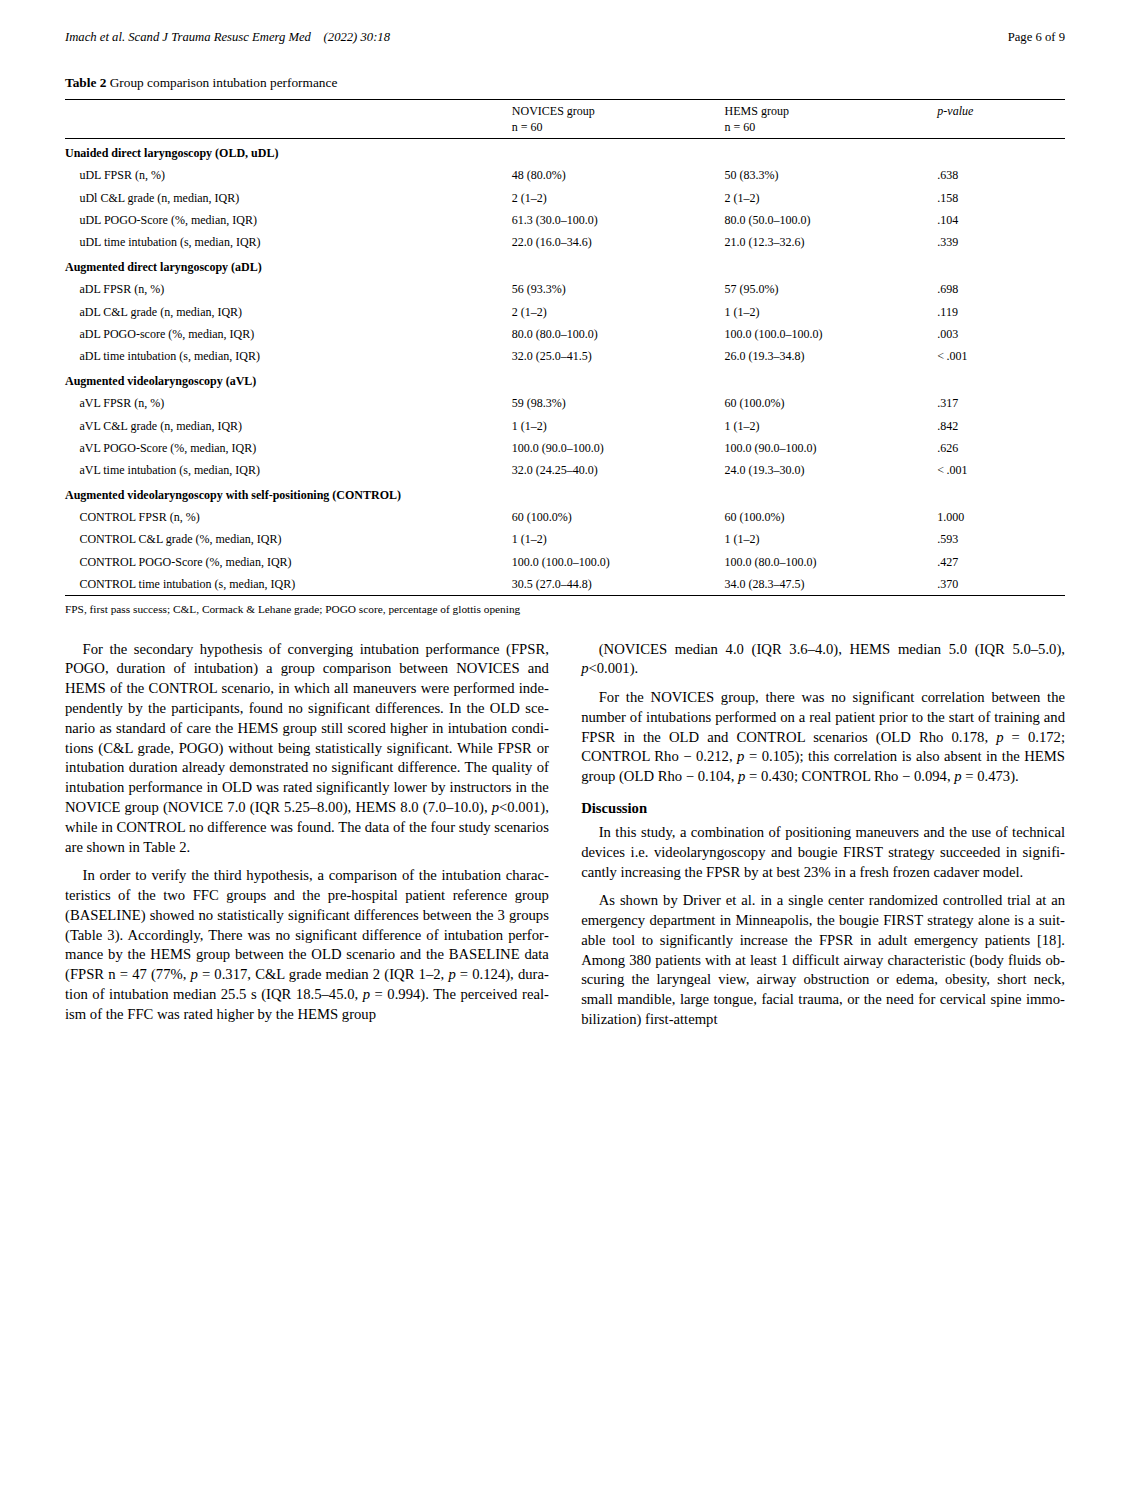Imach et al. Scand J Trauma Resusc Emerg Med (2022) 30:18
Page 6 of 9
Table 2 Group comparison intubation performance
| | NOVICES group n = 60 | HEMS group n = 60 | p -value |
| --- | --- | --- | --- |
| Unaided direct laryngoscopy (OLD, uDL) |
| uDL FPSR (n, %) | 48 (80.0%) | 50 (83.3%) | .638 |
| uDl C&L grade (n, median, IQR) | 2 (1–2) | 2 (1–2) | .158 |
| uDL POGO-Score (%, median, IQR) | 61.3 (30.0–100.0) | 80.0 (50.0–100.0) | .104 |
| uDL time intubation (s, median, IQR) | 22.0 (16.0–34.6) | 21.0 (12.3–32.6) | .339 |
| Augmented direct laryngoscopy (aDL) |
| aDL FPSR (n, %) | 56 (93.3%) | 57 (95.0%) | .698 |
| aDL C&L grade (n, median, IQR) | 2 (1–2) | 1 (1–2) | .119 |
| aDL POGO-score (%, median, IQR) | 80.0 (80.0–100.0) | 100.0 (100.0–100.0) | .003 |
| aDL time intubation (s, median, IQR) | 32.0 (25.0–41.5) | 26.0 (19.3–34.8) | < .001 |
| Augmented videolaryngoscopy (aVL) |
| aVL FPSR (n, %) | 59 (98.3%) | 60 (100.0%) | .317 |
| aVL C&L grade (n, median, IQR) | 1 (1–2) | 1 (1–2) | .842 |
| aVL POGO-Score (%, median, IQR) | 100.0 (90.0–100.0) | 100.0 (90.0–100.0) | .626 |
| aVL time intubation (s, median, IQR) | 32.0 (24.25–40.0) | 24.0 (19.3–30.0) | < .001 |
| Augmented videolaryngoscopy with self-positioning (CONTROL) |
| CONTROL FPSR (n, %) | 60 (100.0%) | 60 (100.0%) | 1.000 |
| CONTROL C&L grade (%, median, IQR) | 1 (1–2) | 1 (1–2) | .593 |
| CONTROL POGO-Score (%, median, IQR) | 100.0 (100.0–100.0) | 100.0 (80.0–100.0) | .427 |
| CONTROL time intubation (s, median, IQR) | 30.5 (27.0–44.8) | 34.0 (28.3–47.5) | .370 |
FPS, first pass success; C&L, Cormack & Lehane grade; POGO score, percentage of glottis opening
For the secondary hypothesis of converging intubation performance (FPSR, POGO, duration of intubation) a group comparison between NOVICES and HEMS of the CONTROL scenario, in which all maneuvers were performed independently by the participants, found no significant differences. In the OLD scenario as standard of care the HEMS group still scored higher in intubation conditions (C&L grade, POGO) without being statistically significant. While FPSR or intubation duration already demonstrated no significant difference. The quality of intubation performance in OLD was rated significantly lower by instructors in the NOVICE group (NOVICE 7.0 (IQR 5.25–8.00), HEMS 8.0 (7.0–10.0), p<0.001), while in CONTROL no difference was found. The data of the four study scenarios are shown in Table 2.
In order to verify the third hypothesis, a comparison of the intubation characteristics of the two FFC groups and the pre-hospital patient reference group (BASELINE) showed no statistically significant differences between the 3 groups (Table 3). Accordingly, There was no significant difference of intubation performance by the HEMS group between the OLD scenario and the BASELINE data (FPSR n = 47 (77%, p = 0.317, C&L grade median 2 (IQR 1–2, p = 0.124), duration of intubation median 25.5 s (IQR 18.5–45.0, p = 0.994). The perceived realism of the FFC was rated higher by the HEMS group
(NOVICES median 4.0 (IQR 3.6–4.0), HEMS median 5.0 (IQR 5.0–5.0), p<0.001).
For the NOVICES group, there was no significant correlation between the number of intubations performed on a real patient prior to the start of training and FPSR in the OLD and CONTROL scenarios (OLD Rho 0.178, p = 0.172; CONTROL Rho − 0.212, p = 0.105); this correlation is also absent in the HEMS group (OLD Rho − 0.104, p = 0.430; CONTROL Rho − 0.094, p = 0.473).
Discussion
In this study, a combination of positioning maneuvers and the use of technical devices i.e. videolaryngoscopy and bougie FIRST strategy succeeded in significantly increasing the FPSR by at best 23% in a fresh frozen cadaver model.
As shown by Driver et al. in a single center randomized controlled trial at an emergency department in Minneapolis, the bougie FIRST strategy alone is a suitable tool to significantly increase the FPSR in adult emergency patients [18]. Among 380 patients with at least 1 difficult airway characteristic (body fluids obscuring the laryngeal view, airway obstruction or edema, obesity, short neck, small mandible, large tongue, facial trauma, or the need for cervical spine immobilization) first-attempt